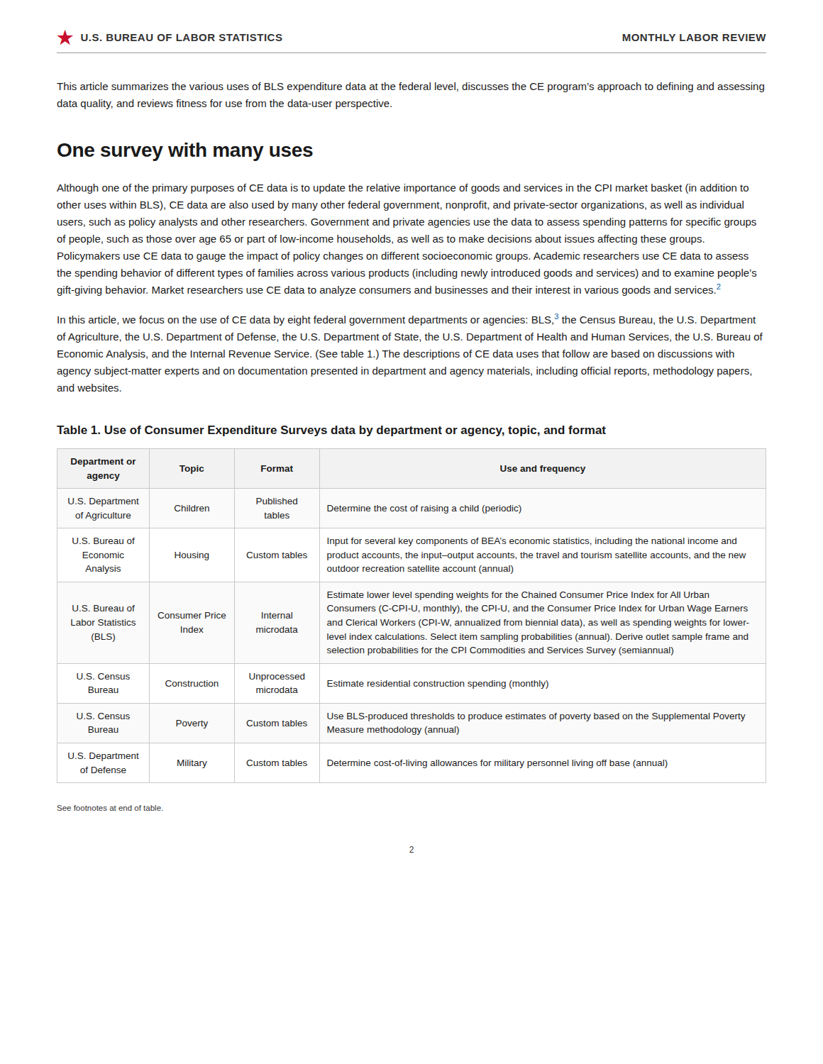★U.S. BUREAU OF LABOR STATISTICS
MONTHLY LABOR REVIEW
This article summarizes the various uses of BLS expenditure data at the federal level, discusses the CE program’s approach to defining and assessing data quality, and reviews fitness for use from the data-user perspective.
One survey with many uses
Although one of the primary purposes of CE data is to update the relative importance of goods and services in the CPI market basket (in addition to other uses within BLS), CE data are also used by many other federal government, nonprofit, and private-sector organizations, as well as individual users, such as policy analysts and other researchers. Government and private agencies use the data to assess spending patterns for specific groups of people, such as those over age 65 or part of low-income households, as well as to make decisions about issues affecting these groups. Policymakers use CE data to gauge the impact of policy changes on different socioeconomic groups. Academic researchers use CE data to assess the spending behavior of different types of families across various products (including newly introduced goods and services) and to examine people’s gift-giving behavior. Market researchers use CE data to analyze consumers and businesses and their interest in various goods and services.2
In this article, we focus on the use of CE data by eight federal government departments or agencies: BLS,3 the Census Bureau, the U.S. Department of Agriculture, the U.S. Department of Defense, the U.S. Department of State, the U.S. Department of Health and Human Services, the U.S. Bureau of Economic Analysis, and the Internal Revenue Service. (See table 1.) The descriptions of CE data uses that follow are based on discussions with agency subject-matter experts and on documentation presented in department and agency materials, including official reports, methodology papers, and websites.
Table 1. Use of Consumer Expenditure Surveys data by department or agency, topic, and format
| Department or agency | Topic | Format | Use and frequency |
| --- | --- | --- | --- |
| U.S. Department of Agriculture | Children | Published tables | Determine the cost of raising a child (periodic) |
| U.S. Bureau of Economic Analysis | Housing | Custom tables | Input for several key components of BEA’s economic statistics, including the national income and product accounts, the input–output accounts, the travel and tourism satellite accounts, and the new outdoor recreation satellite account (annual) |
| U.S. Bureau of Labor Statistics (BLS) | Consumer Price Index | Internal microdata | Estimate lower level spending weights for the Chained Consumer Price Index for All Urban Consumers (C-CPI-U, monthly), the CPI-U, and the Consumer Price Index for Urban Wage Earners and Clerical Workers (CPI-W, annualized from biennial data), as well as spending weights for lower-level index calculations. Select item sampling probabilities (annual). Derive outlet sample frame and selection probabilities for the CPI Commodities and Services Survey (semiannual) |
| U.S. Census Bureau | Construction | Unprocessed microdata | Estimate residential construction spending (monthly) |
| U.S. Census Bureau | Poverty | Custom tables | Use BLS-produced thresholds to produce estimates of poverty based on the Supplemental Poverty Measure methodology (annual) |
| U.S. Department of Defense | Military | Custom tables | Determine cost-of-living allowances for military personnel living off base (annual) |
See footnotes at end of table.
2